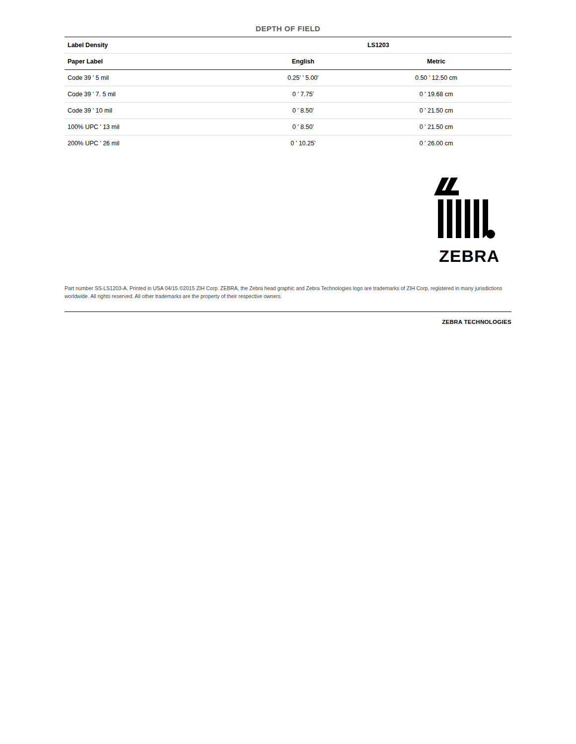| DEPTH OF FIELD |
| --- |
| Label Density | LS1203 |
| Paper Label | English | Metric |
| Code 39 ' 5 mil | 0.25' ' 5.00' | 0.50 ' 12.50 cm |
| Code 39 ' 7. 5 mil | 0 ' 7.75' | 0 ' 19.68 cm |
| Code 39 ' 10 mil | 0 ' 8.50' | 0 ' 21.50 cm |
| 100% UPC ' 13 mil | 0 ' 8.50' | 0 ' 21.50 cm |
| 200% UPC ' 26 mil | 0 ' 10.25' | 0 ' 26.00 cm |
ZEBRA
Part number SS-LS1203-A. Printed in USA 04/15.©2015 ZIH Corp. ZEBRA, the Zebra head graphic and Zebra Technologies logo are trademarks of ZIH Corp, registered in many jurisdictions worldwide. All rights reserved. All other trademarks are the property of their respective owners.
ZEBRA TECHNOLOGIES